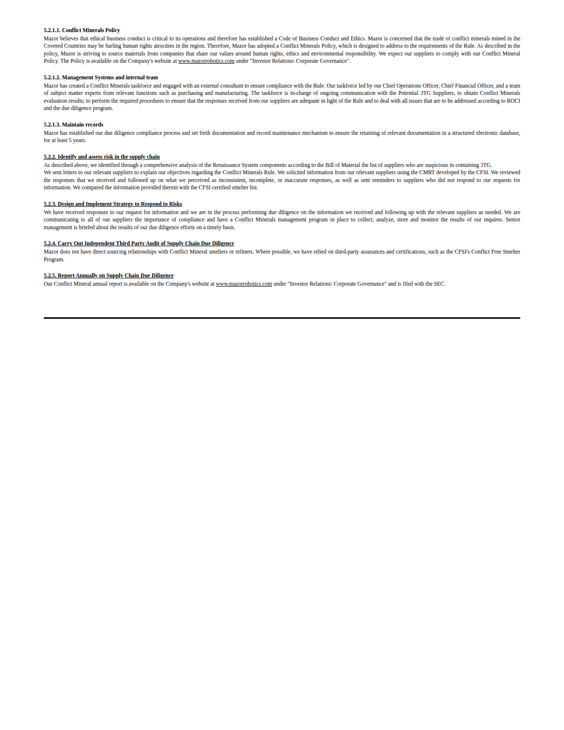5.2.1.1. Conflict Minerals Policy
Mazor believes that ethical business conduct is critical to its operations and therefore has established a Code of Business Conduct and Ethics. Mazor is concerned that the trade of conflict minerals mined in the Covered Countries may be fueling human rights atrocities in the region. Therefore, Mazor has adopted a Conflict Minerals Policy, which is designed to address to the requirements of the Rule. As described in the policy, Mazor is striving to source materials from companies that share our values around human rights, ethics and environmental responsibility. We expect our suppliers to comply with our Conflict Mineral Policy. The Policy is available on the Company's website at www.mazorrobotics.com under "Investor Relations\ Corporate Governance".
5.2.1.2. Management Systems and internal team
Mazor has created a Conflict Minerals taskforce and engaged with an external consultant to ensure compliance with the Rule. Our taskforce led by our Chief Operations Officer, Chief Financial Officer, and a team of subject matter experts from relevant functions such as purchasing and manufacturing. The taskforce is in-charge of ongoing communication with the Potential 3TG Suppliers, to obtain Conflict Minerals evaluation results; to perform the required procedures to ensure that the responses received from our suppliers are adequate in light of the Rule and to deal with all issues that are to be addressed according to ROCI and the due diligence program.
5.2.1.3. Maintain records
Mazor has established our due diligence compliance process and set forth documentation and record maintenance mechanism to ensure the retaining of relevant documentation in a structured electronic database, for at least 5 years.
5.2.2. Identify and assess risk in the supply chain
As described above, we identified through a comprehensive analysis of the Renaissance System components according to the Bill of Material the list of suppliers who are suspicious in containing 3TG.
We sent letters to our relevant suppliers to explain our objectives regarding the Conflict Minerals Rule. We solicited information from our relevant suppliers using the CMRT developed by the CFSI. We reviewed the responses that we received and followed up on what we perceived as inconsistent, incomplete, or inaccurate responses, as well as sent reminders to suppliers who did not respond to our requests for information. We compared the information provided therein with the CFSI certified smelter list.
5.2.3. Design and Implement Strategy to Respond to Risks
We have received responses to our request for information and we are in the process performing due diligence on the information we received and following up with the relevant suppliers as needed. We are communicating to all of our suppliers the importance of compliance and have a Conflict Minerals management program in place to collect, analyze, store and monitor the results of our inquires. Senior management is briefed about the results of our due diligence efforts on a timely basis.
5.2.4. Carry Out Independent Third Party Audit of Supply Chain Due Diligence
Mazor does not have direct sourcing relationships with Conflict Mineral smelters or refiners. Where possible, we have relied on third-party assurances and certifications, such as the CFSI's Conflict Free Smelter Program.
5.2.5. Report Annually on Supply Chain Due Diligence
Our Conflict Mineral annual report is available on the Company's website at www.mazorrobotics.com under "Investor Relations\ Corporate Governance" and is filed with the SEC.